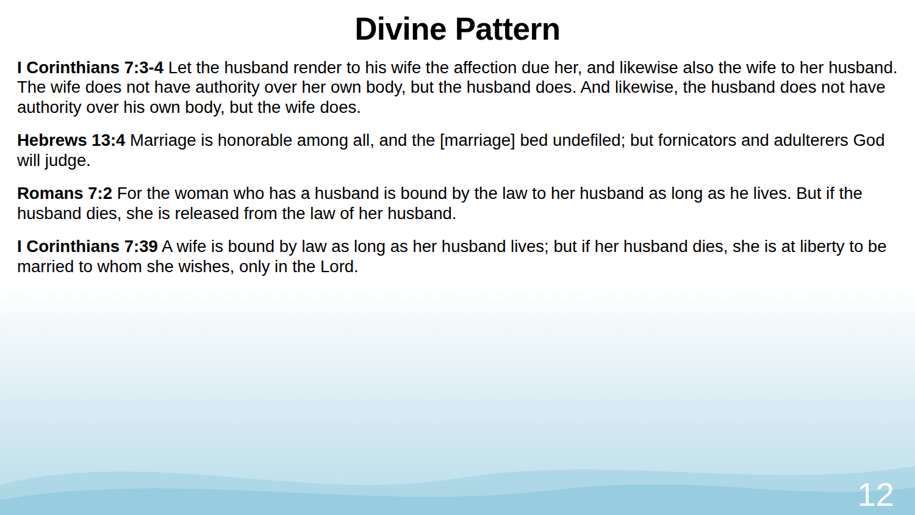Divine Pattern
I Corinthians 7:3-4 Let the husband render to his wife the affection due her, and likewise also the wife to her husband. The wife does not have authority over her own body, but the husband does. And likewise, the husband does not have authority over his own body, but the wife does.
Hebrews 13:4 Marriage is honorable among all, and the [marriage] bed undefiled; but fornicators and adulterers God will judge.
Romans 7:2 For the woman who has a husband is bound by the law to her husband as long as he lives. But if the husband dies, she is released from the law of her husband.
I Corinthians 7:39 A wife is bound by law as long as her husband lives; but if her husband dies, she is at liberty to be married to whom she wishes, only in the Lord.
12